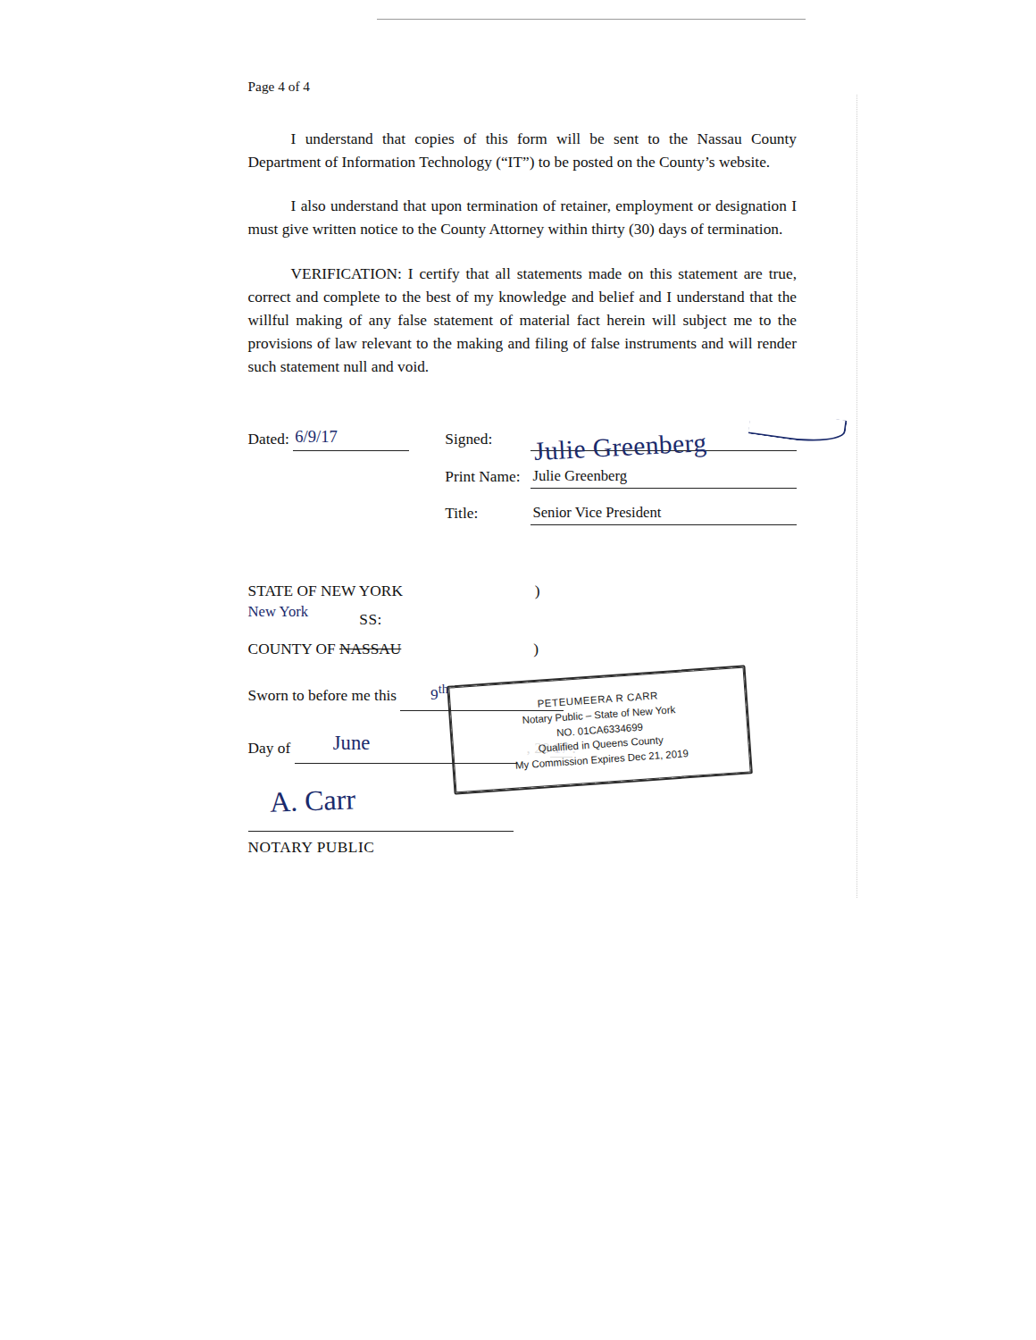Page 4 of 4
I understand that copies of this form will be sent to the Nassau County Department of Information Technology (“IT”) to be posted on the County’s website.
I also understand that upon termination of retainer, employment or designation I must give written notice to the County Attorney within thirty (30) days of termination.
VERIFICATION: I certify that all statements made on this statement are true, correct and complete to the best of my knowledge and belief and I understand that the willful making of any false statement of material fact herein will subject me to the provisions of law relevant to the making and filing of false instruments and will render such statement null and void.
| Dated: 6/9/17 | | Signed: | Julie Greenberg |
| | | Print Name: | Julie Greenberg |
| | | Title: | Senior Vice President |
PETEUMEERA R CARR
Notary Public – State of New York
NO. 01CA6334699
Qualified in Queens County
My Commission Expires Dec 21, 2019
STATE OF NEW YORK)
New York SS:
COUNTY OF NASSAU)
Sworn to before me this 9th
Day of June , 2017.
A. Carr
NOTARY PUBLIC